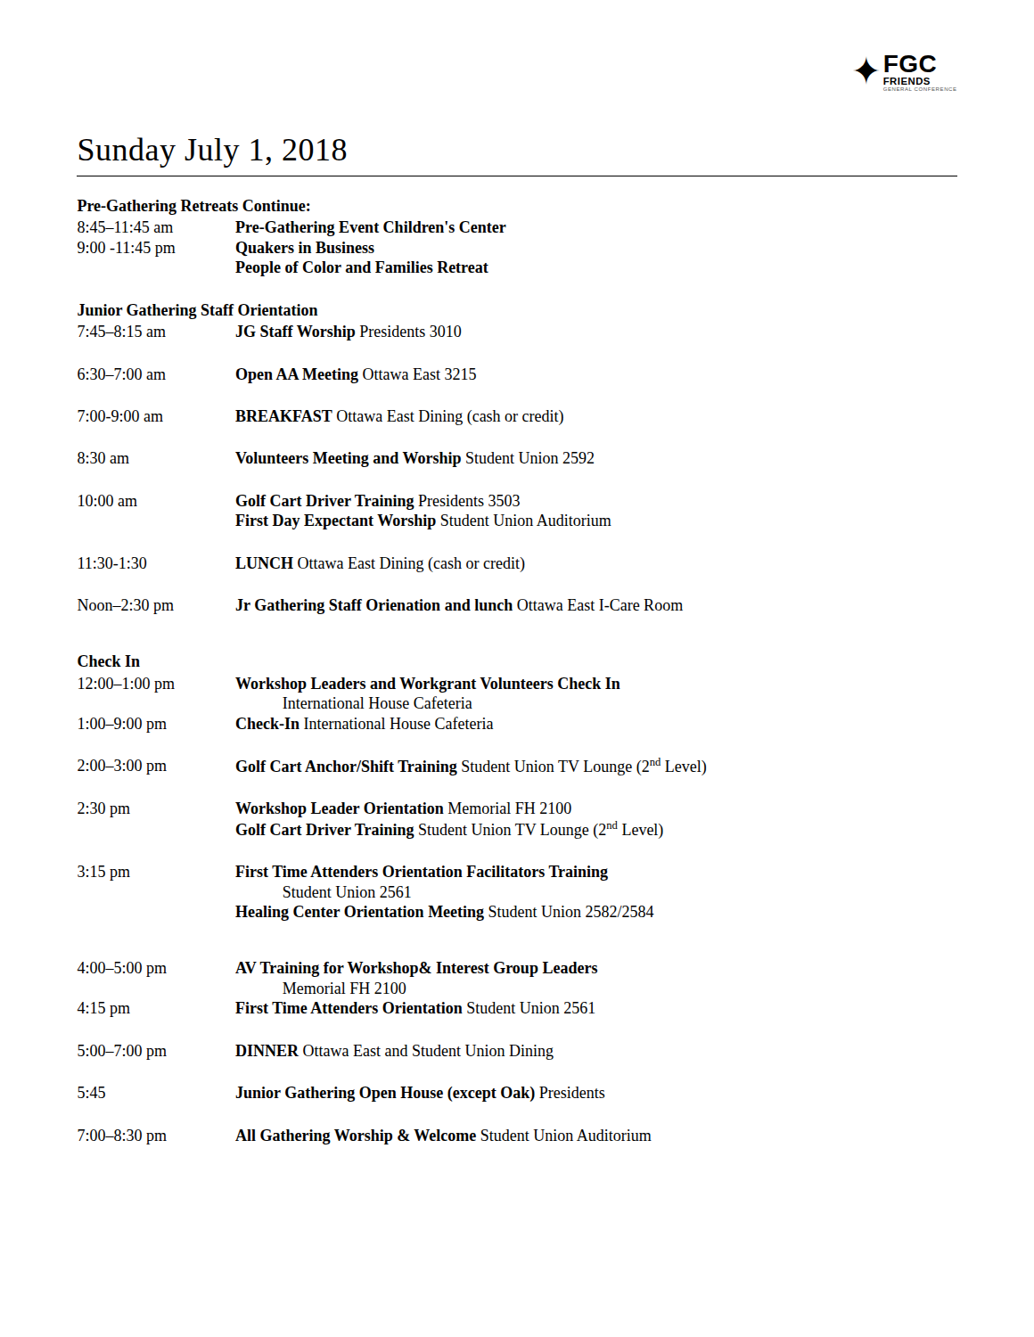✦FGC FRIENDS GENERAL CONFERENCE
Sunday July 1, 2018
Pre-Gathering Retreats Continue:
| 8:45–11:45 am | Pre-Gathering Event Children's Center |
| 9:00 -11:45 pm | Quakers in Business |
| | People of Color and Families Retreat |
Junior Gathering Staff Orientation
| 7:45–8:15 am | JG Staff Worship Presidents 3010 |
| 6:30–7:00 am | Open AA Meeting Ottawa East 3215 |
| 7:00-9:00 am | BREAKFAST Ottawa East Dining (cash or credit) |
| 8:30 am | Volunteers Meeting and Worship Student Union 2592 |
| 10:00 am | Golf Cart Driver Training Presidents 3503 First Day Expectant Worship Student Union Auditorium |
| 11:30-1:30 | LUNCH Ottawa East Dining (cash or credit) |
| Noon–2:30 pm | Jr Gathering Staff Orienation and lunch Ottawa East I-Care Room |
Check In
| 12:00–1:00 pm | Workshop Leaders and Workgrant Volunteers Check In International House Cafeteria |
| 1:00–9:00 pm | Check-In International House Cafeteria |
| 2:00–3:00 pm | Golf Cart Anchor/Shift Training Student Union TV Lounge (2 nd Level) |
| 2:30 pm | Workshop Leader Orientation Memorial FH 2100 Golf Cart Driver Training Student Union TV Lounge (2 nd Level) |
| 3:15 pm | First Time Attenders Orientation Facilitators Training Student Union 2561 Healing Center Orientation Meeting Student Union 2582/2584 |
| 4:00–5:00 pm | AV Training for Workshop& Interest Group Leaders Memorial FH 2100 |
| 4:15 pm | First Time Attenders Orientation Student Union 2561 |
| 5:00–7:00 pm | DINNER Ottawa East and Student Union Dining |
| 5:45 | Junior Gathering Open House (except Oak) Presidents |
| 7:00–8:30 pm | All Gathering Worship & Welcome Student Union Auditorium |